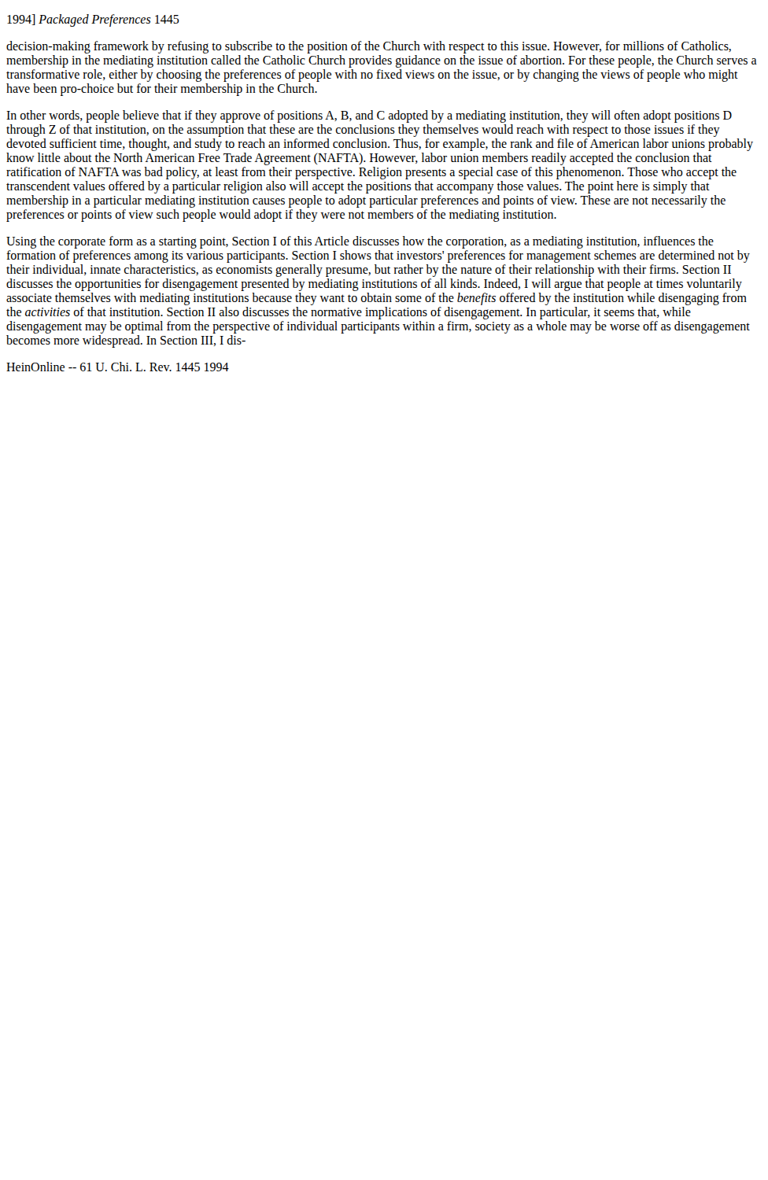1994] Packaged Preferences 1445
decision-making framework by refusing to subscribe to the position of the Church with respect to this issue. However, for millions of Catholics, membership in the mediating institution called the Catholic Church provides guidance on the issue of abortion. For these people, the Church serves a transformative role, either by choosing the preferences of people with no fixed views on the issue, or by changing the views of people who might have been pro-choice but for their membership in the Church.
In other words, people believe that if they approve of positions A, B, and C adopted by a mediating institution, they will often adopt positions D through Z of that institution, on the assumption that these are the conclusions they themselves would reach with respect to those issues if they devoted sufficient time, thought, and study to reach an informed conclusion. Thus, for example, the rank and file of American labor unions probably know little about the North American Free Trade Agreement (NAFTA). However, labor union members readily accepted the conclusion that ratification of NAFTA was bad policy, at least from their perspective. Religion presents a special case of this phenomenon. Those who accept the transcendent values offered by a particular religion also will accept the positions that accompany those values. The point here is simply that membership in a particular mediating institution causes people to adopt particular preferences and points of view. These are not necessarily the preferences or points of view such people would adopt if they were not members of the mediating institution.
Using the corporate form as a starting point, Section I of this Article discusses how the corporation, as a mediating institution, influences the formation of preferences among its various participants. Section I shows that investors' preferences for management schemes are determined not by their individual, innate characteristics, as economists generally presume, but rather by the nature of their relationship with their firms. Section II discusses the opportunities for disengagement presented by mediating institutions of all kinds. Indeed, I will argue that people at times voluntarily associate themselves with mediating institutions because they want to obtain some of the benefits offered by the institution while disengaging from the activities of that institution. Section II also discusses the normative implications of disengagement. In particular, it seems that, while disengagement may be optimal from the perspective of individual participants within a firm, society as a whole may be worse off as disengagement becomes more widespread. In Section III, I dis-
HeinOnline -- 61 U. Chi. L. Rev. 1445 1994